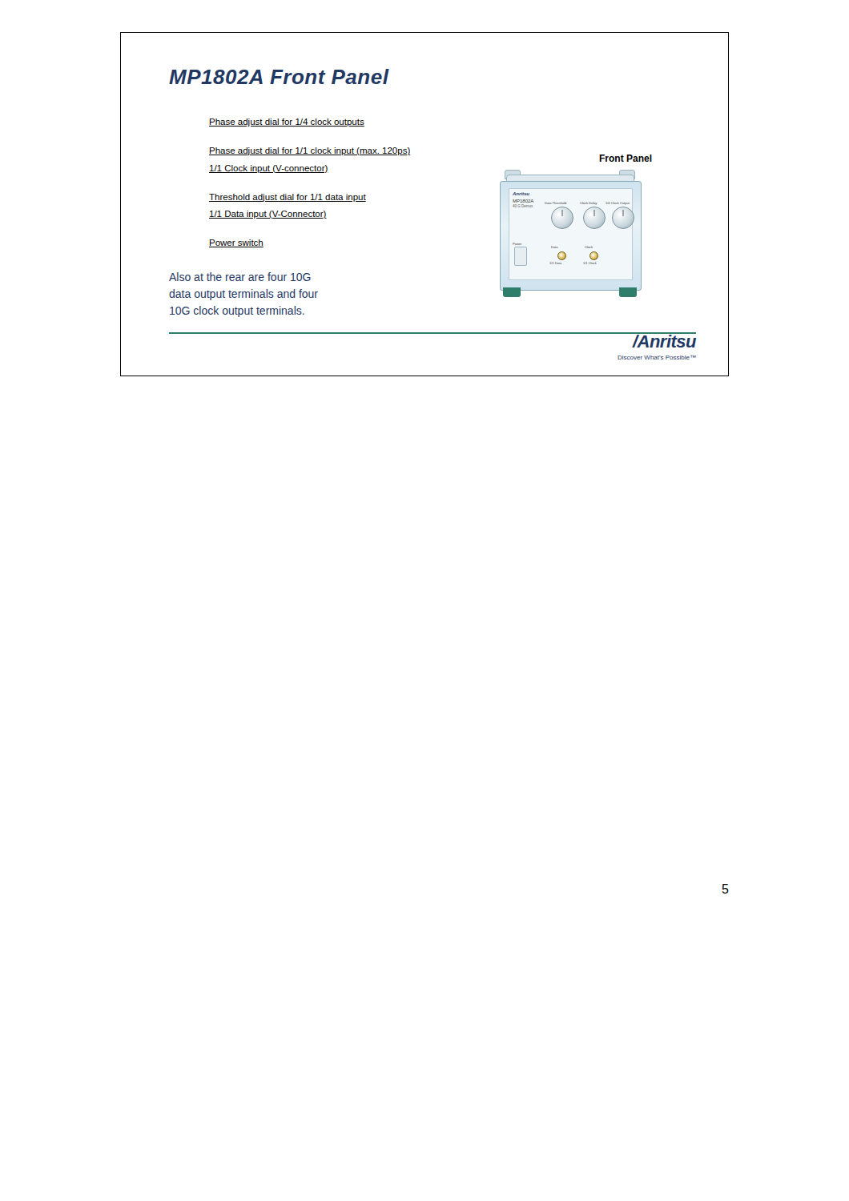MP1802A Front Panel
Phase adjust dial for 1/4 clock outputs
Phase adjust dial for 1/1 clock input (max. 120ps)
1/1 Clock input (V-connector)
Threshold adjust dial for 1/1 data input
1/1 Data input (V-Connector)
Power switch
Front Panel
Anritsu
MP1802A
40 G Demux
Data Threshold
Clock Delay
1/4 Clock Output
Data
1/1 Data
Clock
1/1 Clock
Power
Also at the rear are four 10G
data output terminals and four
10G clock output terminals.
/Anritsu
Discover What's Possible™
5